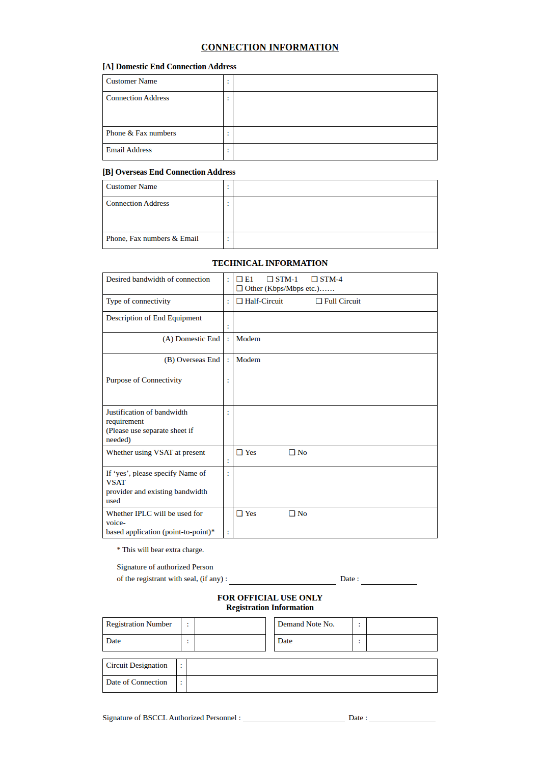CONNECTION INFORMATION
[A] Domestic End Connection Address
| Customer Name | : | |
| Connection Address | : | |
| Phone & Fax numbers | : | |
| Email Address | : | |
[B] Overseas End Connection Address
| Customer Name | : | |
| Connection Address | : | |
| Phone, Fax numbers & Email | : | |
TECHNICAL INFORMATION
| Desired bandwidth of connection | : | ❑ E1 ❑ STM-1 ❑ STM-4 ❑ Other (Kbps/Mbps etc.)…… |
| Type of connectivity | : | ❑ Half-Circuit ❑ Full Circuit |
| Description of End Equipment | : | |
| (A) Domestic End | : | Modem |
| (B) Overseas End Purpose of Connectivity | : : | Modem |
| Justification of bandwidth requirement (Please use separate sheet if needed) | : | |
| Whether using VSAT at present | : | ❑ Yes ❑ No |
| If ‘yes’, please specify Name of VSAT provider and existing bandwidth used | : | |
| Whether IPLC will be used for voice- based application (point-to-point)* | : | ❑ Yes ❑ No |
* This will bear extra charge.
Signature of authorized Person
of the registrant with seal, (if any) : Date :
FOR OFFICIAL USE ONLY
Registration Information
| Registration Number | : | |
| Date | : | |
| Demand Note No. | : | |
| Date | : | |
| Circuit Designation | : | |
| Date of Connection | : | |
Signature of BSCCL Authorized Personnel : Date :